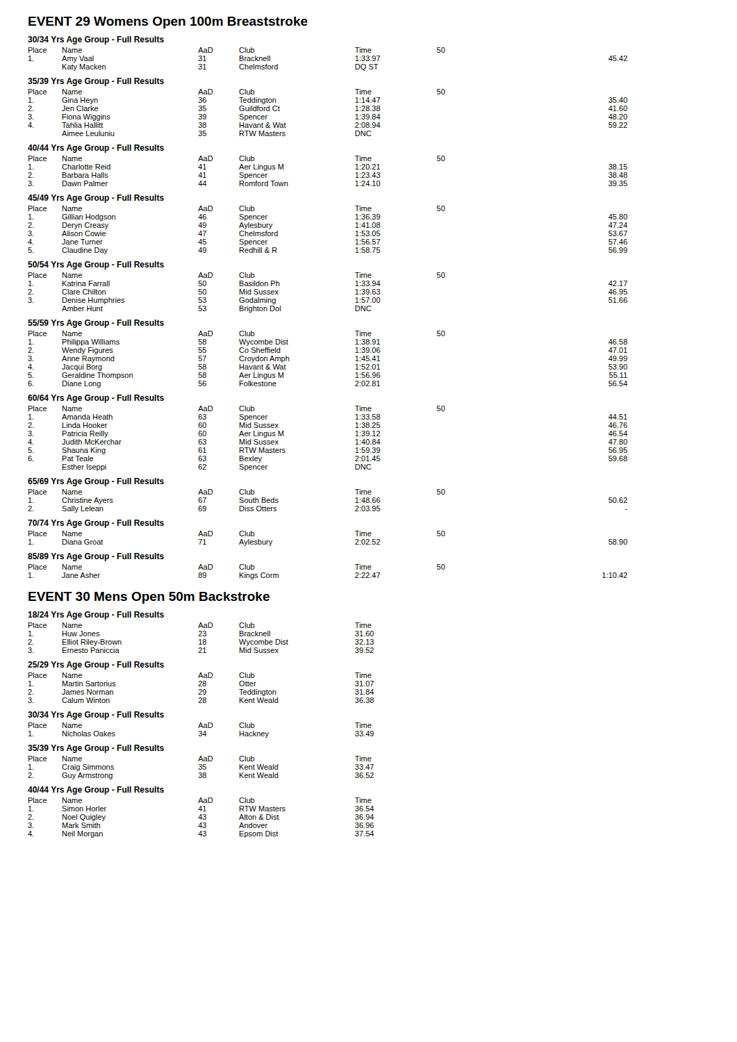EVENT 29 Womens Open 100m Breaststroke
30/34 Yrs Age Group - Full Results
| Place | Name | AaD | Club | Time | 50 |
| --- | --- | --- | --- | --- | --- |
| 1. | Amy Vaal | 31 | Bracknell | 1:33.97 | 45.42 |
| | Katy Macken | 31 | Chelmsford | DQ ST | |
35/39 Yrs Age Group - Full Results
| Place | Name | AaD | Club | Time | 50 |
| --- | --- | --- | --- | --- | --- |
| 1. | Gina Heyn | 36 | Teddington | 1:14.47 | 35.40 |
| 2. | Jen Clarke | 35 | Guildford Ct | 1:28.38 | 41.60 |
| 3. | Fiona Wiggins | 39 | Spencer | 1:39.84 | 48.20 |
| 4. | Tahlia Hallitt | 38 | Havant & Wat | 2:08.94 | 59.22 |
| | Aimee Leuluniu | 35 | RTW Masters | DNC | |
40/44 Yrs Age Group - Full Results
| Place | Name | AaD | Club | Time | 50 |
| --- | --- | --- | --- | --- | --- |
| 1. | Charlotte Reid | 41 | Aer Lingus M | 1:20.21 | 38.15 |
| 2. | Barbara Halls | 41 | Spencer | 1:23.43 | 38.48 |
| 3. | Dawn Palmer | 44 | Romford Town | 1:24.10 | 39.35 |
45/49 Yrs Age Group - Full Results
| Place | Name | AaD | Club | Time | 50 |
| --- | --- | --- | --- | --- | --- |
| 1. | Gillian Hodgson | 46 | Spencer | 1:36.39 | 45.80 |
| 2. | Deryn Creasy | 49 | Aylesbury | 1:41.08 | 47.24 |
| 3. | Alison Cowie | 47 | Chelmsford | 1:53.05 | 53.67 |
| 4. | Jane Turner | 45 | Spencer | 1:56.57 | 57.46 |
| 5. | Claudine Day | 49 | Redhill & R | 1:58.75 | 56.99 |
50/54 Yrs Age Group - Full Results
| Place | Name | AaD | Club | Time | 50 |
| --- | --- | --- | --- | --- | --- |
| 1. | Katrina Farrall | 50 | Basildon Ph | 1:33.94 | 42.17 |
| 2. | Clare Chilton | 50 | Mid Sussex | 1:39.63 | 46.95 |
| 3. | Denise Humphries | 53 | Godalming | 1:57.00 | 51.66 |
| | Amber Hunt | 53 | Brighton Dol | DNC | |
55/59 Yrs Age Group - Full Results
| Place | Name | AaD | Club | Time | 50 |
| --- | --- | --- | --- | --- | --- |
| 1. | Philippa Williams | 58 | Wycombe Dist | 1:38.91 | 46.58 |
| 2. | Wendy Figures | 55 | Co Sheffield | 1:39.06 | 47.01 |
| 3. | Anne Raymond | 57 | Croydon Amph | 1:45.41 | 49.99 |
| 4. | Jacqui Borg | 58 | Havant & Wat | 1:52.01 | 53.90 |
| 5. | Geraldine Thompson | 58 | Aer Lingus M | 1:56.96 | 55.11 |
| 6. | Diane Long | 56 | Folkestone | 2:02.81 | 56.54 |
60/64 Yrs Age Group - Full Results
| Place | Name | AaD | Club | Time | 50 |
| --- | --- | --- | --- | --- | --- |
| 1. | Amanda Heath | 63 | Spencer | 1:33.58 | 44.51 |
| 2. | Linda Hooker | 60 | Mid Sussex | 1:38.25 | 46.76 |
| 3. | Patricia Reilly | 60 | Aer Lingus M | 1:39.12 | 46.54 |
| 4. | Judith McKerchar | 63 | Mid Sussex | 1:40.84 | 47.80 |
| 5. | Shauna King | 61 | RTW Masters | 1:59.39 | 56.95 |
| 6. | Pat Teale | 63 | Bexley | 2:01.45 | 59.68 |
| | Esther Iseppi | 62 | Spencer | DNC | |
65/69 Yrs Age Group - Full Results
| Place | Name | AaD | Club | Time | 50 |
| --- | --- | --- | --- | --- | --- |
| 1. | Christine Ayers | 67 | South Beds | 1:48.66 | 50.62 |
| 2. | Sally Lelean | 69 | Diss Otters | 2:03.95 | - |
70/74 Yrs Age Group - Full Results
| Place | Name | AaD | Club | Time | 50 |
| --- | --- | --- | --- | --- | --- |
| 1. | Diana Groat | 71 | Aylesbury | 2:02.52 | 58.90 |
85/89 Yrs Age Group - Full Results
| Place | Name | AaD | Club | Time | 50 |
| --- | --- | --- | --- | --- | --- |
| 1. | Jane Asher | 89 | Kings Corm | 2:22.47 | 1:10.42 |
EVENT 30 Mens Open 50m Backstroke
18/24 Yrs Age Group - Full Results
| Place | Name | AaD | Club | Time | |
| --- | --- | --- | --- | --- | --- |
| 1. | Huw Jones | 23 | Bracknell | 31.60 | |
| 2. | Elliot Riley-Brown | 18 | Wycombe Dist | 32.13 | |
| 3. | Ernesto Paniccia | 21 | Mid Sussex | 39.52 | |
25/29 Yrs Age Group - Full Results
| Place | Name | AaD | Club | Time | |
| --- | --- | --- | --- | --- | --- |
| 1. | Martin Sartorius | 28 | Otter | 31.07 | |
| 2. | James Norman | 29 | Teddington | 31.84 | |
| 3. | Calum Winton | 28 | Kent Weald | 36.38 | |
30/34 Yrs Age Group - Full Results
| Place | Name | AaD | Club | Time | |
| --- | --- | --- | --- | --- | --- |
| 1. | Nicholas Oakes | 34 | Hackney | 33.49 | |
35/39 Yrs Age Group - Full Results
| Place | Name | AaD | Club | Time | |
| --- | --- | --- | --- | --- | --- |
| 1. | Craig Simmons | 35 | Kent Weald | 33.47 | |
| 2. | Guy Armstrong | 38 | Kent Weald | 36.52 | |
40/44 Yrs Age Group - Full Results
| Place | Name | AaD | Club | Time | |
| --- | --- | --- | --- | --- | --- |
| 1. | Simon Horler | 41 | RTW Masters | 36.54 | |
| 2. | Noel Quigley | 43 | Alton & Dist | 36.94 | |
| 3. | Mark Smith | 43 | Andover | 36.96 | |
| 4. | Neil Morgan | 43 | Epsom Dist | 37.54 | |